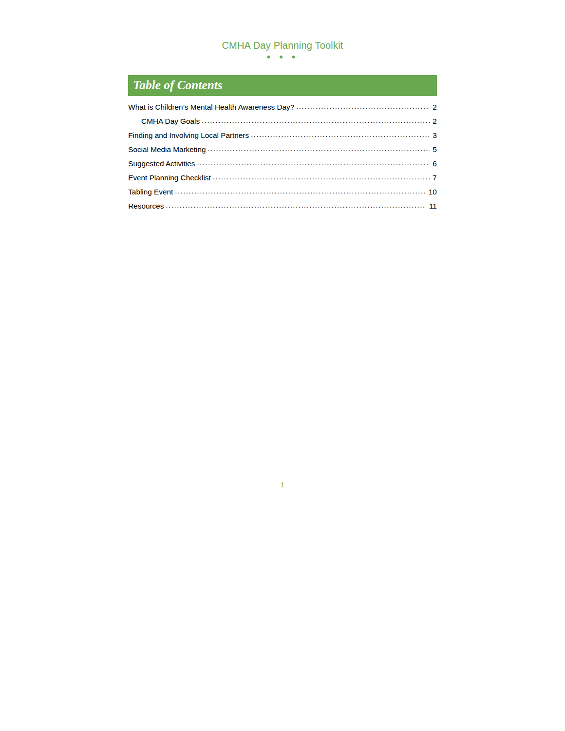CMHA Day Planning Toolkit
• • •
Table of Contents
What is Children’s Mental Health Awareness Day? .................................................................................. 2
CMHA Day Goals ..................................................................................................................... 2
Finding and Involving Local Partners ....................................................................................... 3
Social Media Marketing ..................................................................................................... 5
Suggested Activities ......................................................................................................... 6
Event Planning Checklist ................................................................................................... 7
Tabling Event .............................................................................................................. 10
Resources ................................................................................................................... 11
1